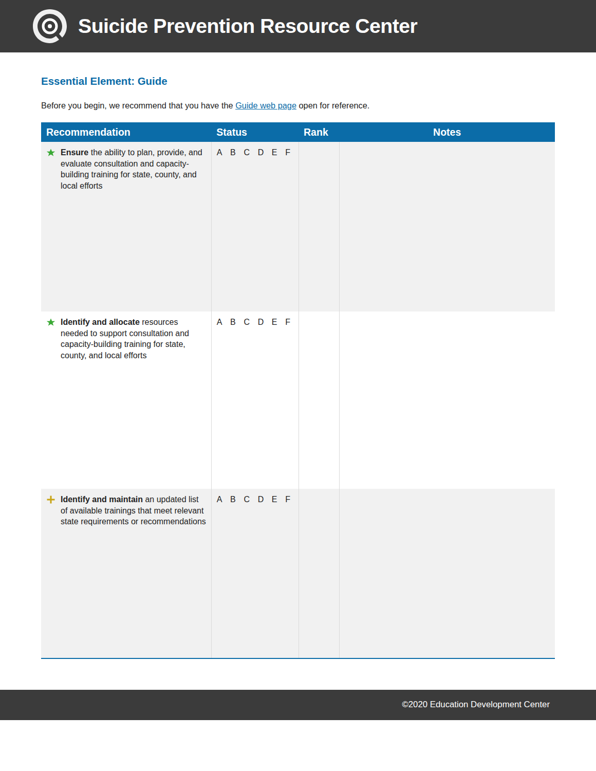Suicide Prevention Resource Center
Essential Element: Guide
Before you begin, we recommend that you have the Guide web page open for reference.
| Recommendation | Status | Rank | Notes |
| --- | --- | --- | --- |
| Ensure the ability to plan, provide, and evaluate consultation and capacity-building training for state, county, and local efforts | A B C D E F | | |
| Identify and allocate resources needed to support consultation and capacity-building training for state, county, and local efforts | A B C D E F | | |
| Identify and maintain an updated list of available trainings that meet relevant state requirements or recommendations | A B C D E F | | |
©2020 Education Development Center